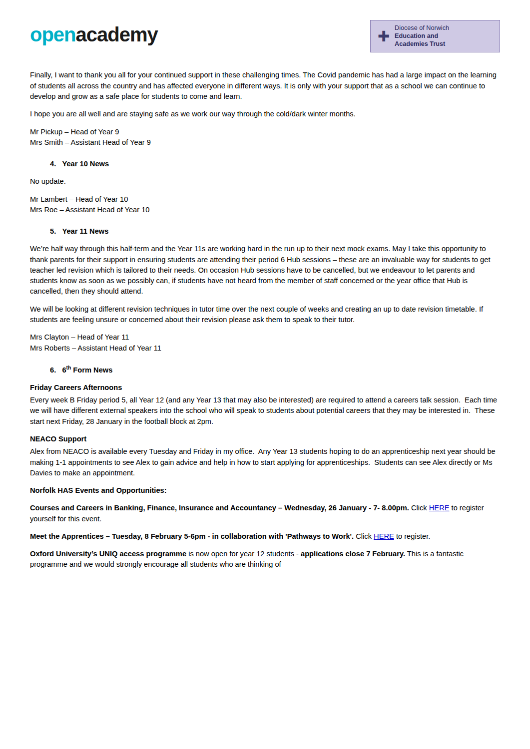open academy
✚
Diocese of Norwich
Education and
Academies Trust
Finally, I want to thank you all for your continued support in these challenging times. The Covid pandemic has had a large impact on the learning of students all across the country and has affected everyone in different ways. It is only with your support that as a school we can continue to develop and grow as a safe place for students to come and learn.
I hope you are all well and are staying safe as we work our way through the cold/dark winter months.
Mr Pickup – Head of Year 9
Mrs Smith – Assistant Head of Year 9
4. Year 10 News
No update.
Mr Lambert – Head of Year 10
Mrs Roe – Assistant Head of Year 10
5. Year 11 News
We’re half way through this half-term and the Year 11s are working hard in the run up to their next mock exams. May I take this opportunity to thank parents for their support in ensuring students are attending their period 6 Hub sessions – these are an invaluable way for students to get teacher led revision which is tailored to their needs. On occasion Hub sessions have to be cancelled, but we endeavour to let parents and students know as soon as we possibly can, if students have not heard from the member of staff concerned or the year office that Hub is cancelled, then they should attend.
We will be looking at different revision techniques in tutor time over the next couple of weeks and creating an up to date revision timetable. If students are feeling unsure or concerned about their revision please ask them to speak to their tutor.
Mrs Clayton – Head of Year 11
Mrs Roberts – Assistant Head of Year 11
6. 6th Form News
Friday Careers Afternoons
Every week B Friday period 5, all Year 12 (and any Year 13 that may also be interested) are required to attend a careers talk session. Each time we will have different external speakers into the school who will speak to students about potential careers that they may be interested in. These start next Friday, 28 January in the football block at 2pm.
NEACO Support
Alex from NEACO is available every Tuesday and Friday in my office. Any Year 13 students hoping to do an apprenticeship next year should be making 1-1 appointments to see Alex to gain advice and help in how to start applying for apprenticeships. Students can see Alex directly or Ms Davies to make an appointment.
Norfolk HAS Events and Opportunities:
Courses and Careers in Banking, Finance, Insurance and Accountancy – Wednesday, 26 January - 7- 8.00pm. Click HERE to register yourself for this event.
Meet the Apprentices – Tuesday, 8 February 5-6pm - in collaboration with 'Pathways to Work'. Click HERE to register.
Oxford University’s UNIQ access programme is now open for year 12 students - applications close 7 February. This is a fantastic programme and we would strongly encourage all students who are thinking of